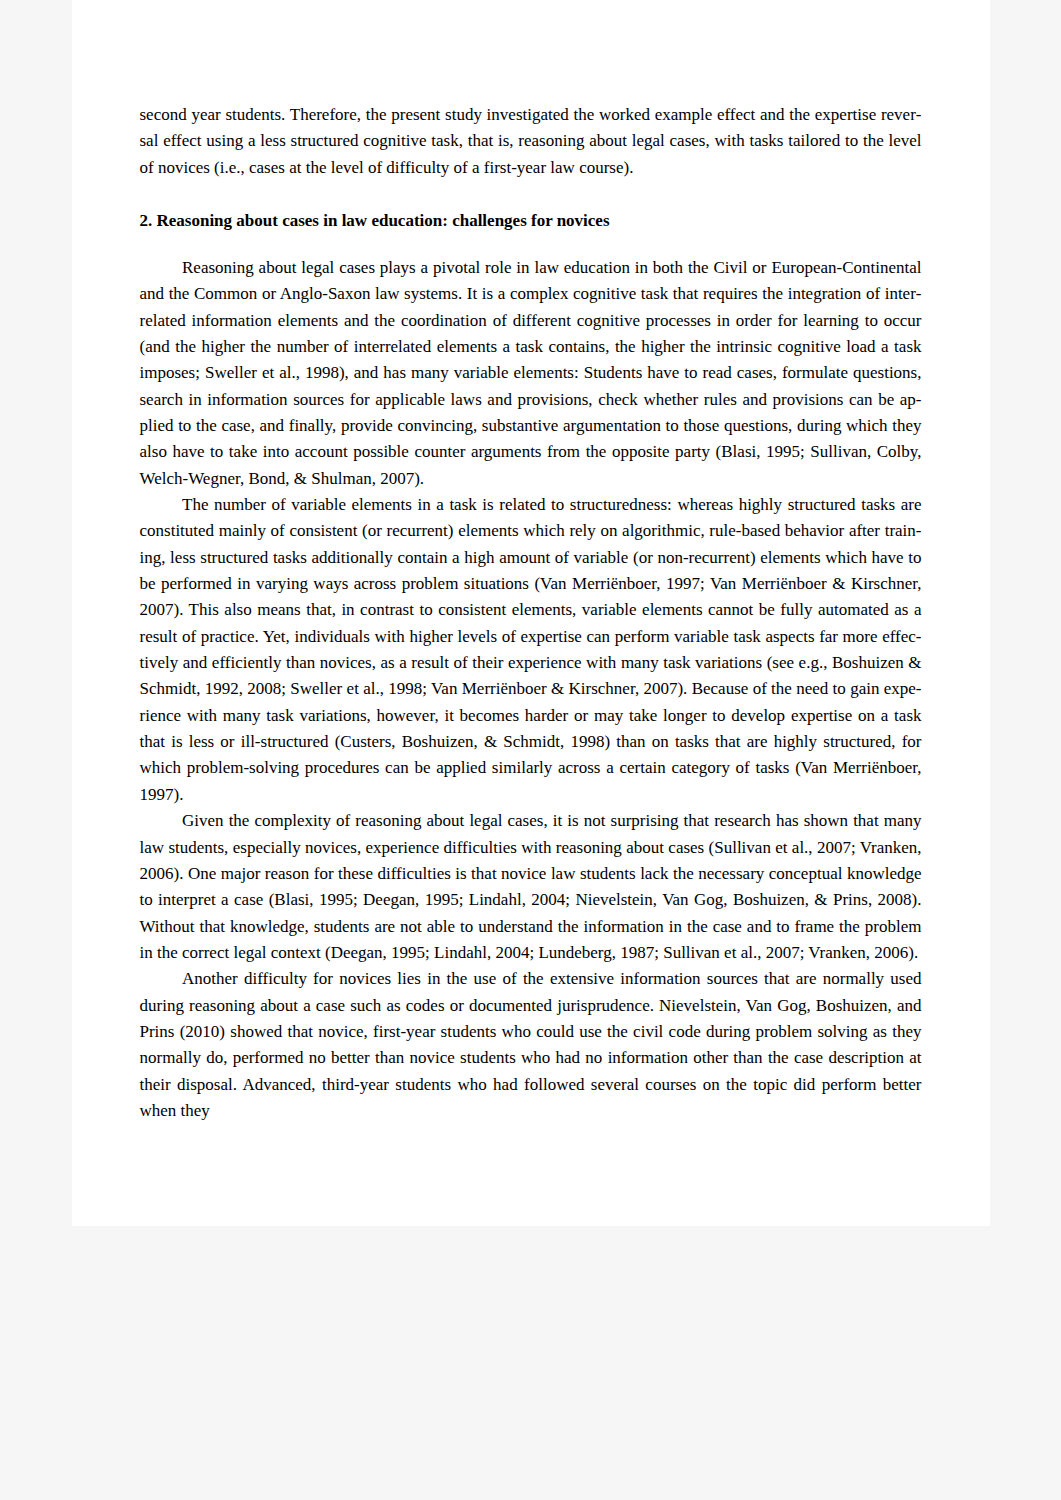second year students. Therefore, the present study investigated the worked example effect and the expertise reversal effect using a less structured cognitive task, that is, reasoning about legal cases, with tasks tailored to the level of novices (i.e., cases at the level of difficulty of a first-year law course).
2. Reasoning about cases in law education: challenges for novices
Reasoning about legal cases plays a pivotal role in law education in both the Civil or European-Continental and the Common or Anglo-Saxon law systems. It is a complex cognitive task that requires the integration of interrelated information elements and the coordination of different cognitive processes in order for learning to occur (and the higher the number of interrelated elements a task contains, the higher the intrinsic cognitive load a task imposes; Sweller et al., 1998), and has many variable elements: Students have to read cases, formulate questions, search in information sources for applicable laws and provisions, check whether rules and provisions can be applied to the case, and finally, provide convincing, substantive argumentation to those questions, during which they also have to take into account possible counter arguments from the opposite party (Blasi, 1995; Sullivan, Colby, Welch-Wegner, Bond, & Shulman, 2007).
The number of variable elements in a task is related to structuredness: whereas highly structured tasks are constituted mainly of consistent (or recurrent) elements which rely on algorithmic, rule-based behavior after training, less structured tasks additionally contain a high amount of variable (or non-recurrent) elements which have to be performed in varying ways across problem situations (Van Merriënboer, 1997; Van Merriënboer & Kirschner, 2007). This also means that, in contrast to consistent elements, variable elements cannot be fully automated as a result of practice. Yet, individuals with higher levels of expertise can perform variable task aspects far more effectively and efficiently than novices, as a result of their experience with many task variations (see e.g., Boshuizen & Schmidt, 1992, 2008; Sweller et al., 1998; Van Merriënboer & Kirschner, 2007). Because of the need to gain experience with many task variations, however, it becomes harder or may take longer to develop expertise on a task that is less or ill-structured (Custers, Boshuizen, & Schmidt, 1998) than on tasks that are highly structured, for which problem-solving procedures can be applied similarly across a certain category of tasks (Van Merriënboer, 1997).
Given the complexity of reasoning about legal cases, it is not surprising that research has shown that many law students, especially novices, experience difficulties with reasoning about cases (Sullivan et al., 2007; Vranken, 2006). One major reason for these difficulties is that novice law students lack the necessary conceptual knowledge to interpret a case (Blasi, 1995; Deegan, 1995; Lindahl, 2004; Nievelstein, Van Gog, Boshuizen, & Prins, 2008). Without that knowledge, students are not able to understand the information in the case and to frame the problem in the correct legal context (Deegan, 1995; Lindahl, 2004; Lundeberg, 1987; Sullivan et al., 2007; Vranken, 2006).
Another difficulty for novices lies in the use of the extensive information sources that are normally used during reasoning about a case such as codes or documented jurisprudence. Nievelstein, Van Gog, Boshuizen, and Prins (2010) showed that novice, first-year students who could use the civil code during problem solving as they normally do, performed no better than novice students who had no information other than the case description at their disposal. Advanced, third-year students who had followed several courses on the topic did perform better when they